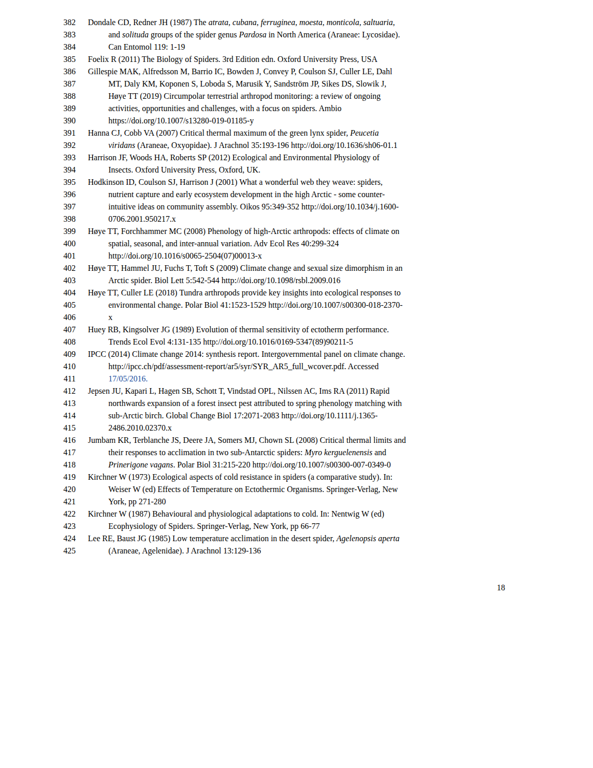382 Dondale CD, Redner JH (1987) The atrata, cubana, ferruginea, moesta, monticola, saltuaria,
383 and solituda groups of the spider genus Pardosa in North America (Araneae: Lycosidae).
384 Can Entomol 119: 1-19
385 Foelix R (2011) The Biology of Spiders. 3rd Edition edn. Oxford University Press, USA
386 Gillespie MAK, Alfredsson M, Barrio IC, Bowden J, Convey P, Coulson SJ, Culler LE, Dahl
387 MT, Daly KM, Koponen S, Loboda S, Marusik Y, Sandström JP, Sikes DS, Slowik J,
388 Høye TT (2019) Circumpolar terrestrial arthropod monitoring: a review of ongoing
389 activities, opportunities and challenges, with a focus on spiders. Ambio
390 https://doi.org/10.1007/s13280-019-01185-y
391 Hanna CJ, Cobb VA (2007) Critical thermal maximum of the green lynx spider, Peucetia
392 viridans (Araneae, Oxyopidae). J Arachnol 35:193-196 http://doi.org/10.1636/sh06-01.1
393 Harrison JF, Woods HA, Roberts SP (2012) Ecological and Environmental Physiology of
394 Insects. Oxford University Press, Oxford, UK.
395 Hodkinson ID, Coulson SJ, Harrison J (2001) What a wonderful web they weave: spiders,
396 nutrient capture and early ecosystem development in the high Arctic - some counter-
397 intuitive ideas on community assembly. Oikos 95:349-352 http://doi.org/10.1034/j.1600-
3980706.2001.950217.x
399 Høye TT, Forchhammer MC (2008) Phenology of high-Arctic arthropods: effects of climate on
400 spatial, seasonal, and inter-annual variation. Adv Ecol Res 40:299-324
401 http://doi.org/10.1016/s0065-2504(07)00013-x
402 Høye TT, Hammel JU, Fuchs T, Toft S (2009) Climate change and sexual size dimorphism in an
403 Arctic spider. Biol Lett 5:542-544 http://doi.org/10.1098/rsbl.2009.016
404 Høye TT, Culler LE (2018) Tundra arthropods provide key insights into ecological responses to
405 environmental change. Polar Biol 41:1523-1529 http://doi.org/10.1007/s00300-018-2370-
406 x
407 Huey RB, Kingsolver JG (1989) Evolution of thermal sensitivity of ectotherm performance.
408 Trends Ecol Evol 4:131-135 http://doi.org/10.1016/0169-5347(89)90211-5
409 IPCC (2014) Climate change 2014: synthesis report. Intergovernmental panel on climate change.
410 http://ipcc.ch/pdf/assessment-report/ar5/syr/SYR_AR5_full_wcover.pdf. Accessed
41117/05/2016.
412 Jepsen JU, Kapari L, Hagen SB, Schott T, Vindstad OPL, Nilssen AC, Ims RA (2011) Rapid
413 northwards expansion of a forest insect pest attributed to spring phenology matching with
414 sub-Arctic birch. Global Change Biol 17:2071-2083 http://doi.org/10.1111/j.1365-
4152486.2010.02370.x
416 Jumbam KR, Terblanche JS, Deere JA, Somers MJ, Chown SL (2008) Critical thermal limits and
417 their responses to acclimation in two sub-Antarctic spiders: Myro kerguelenensis and
418 Prinerigone vagans. Polar Biol 31:215-220 http://doi.org/10.1007/s00300-007-0349-0
419 Kirchner W (1973) Ecological aspects of cold resistance in spiders (a comparative study). In:
420 Weiser W (ed) Effects of Temperature on Ectothermic Organisms. Springer-Verlag, New
421 York, pp 271-280
422 Kirchner W (1987) Behavioural and physiological adaptations to cold. In: Nentwig W (ed)
423 Ecophysiology of Spiders. Springer-Verlag, New York, pp 66-77
424 Lee RE, Baust JG (1985) Low temperature acclimation in the desert spider, Agelenopsis aperta
425(Araneae, Agelenidae). J Arachnol 13:129-136
18